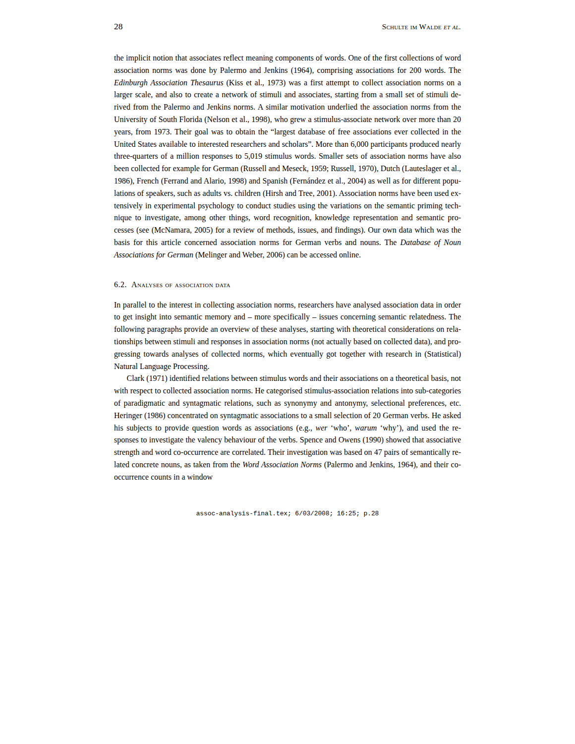28 Schulte im Walde et al.
the implicit notion that associates reflect meaning components of words. One of the first collections of word association norms was done by Palermo and Jenkins (1964), comprising associations for 200 words. The Edinburgh Association Thesaurus (Kiss et al., 1973) was a first attempt to collect association norms on a larger scale, and also to create a network of stimuli and associates, starting from a small set of stimuli derived from the Palermo and Jenkins norms. A similar motivation underlied the association norms from the University of South Florida (Nelson et al., 1998), who grew a stimulus-associate network over more than 20 years, from 1973. Their goal was to obtain the “largest database of free associations ever collected in the United States available to interested researchers and scholars”. More than 6,000 participants produced nearly three-quarters of a million responses to 5,019 stimulus words. Smaller sets of association norms have also been collected for example for German (Russell and Meseck, 1959; Russell, 1970), Dutch (Lauteslager et al., 1986), French (Ferrand and Alario, 1998) and Spanish (Fernández et al., 2004) as well as for different populations of speakers, such as adults vs. children (Hirsh and Tree, 2001). Association norms have been used extensively in experimental psychology to conduct studies using the variations on the semantic priming technique to investigate, among other things, word recognition, knowledge representation and semantic processes (see (McNamara, 2005) for a review of methods, issues, and findings). Our own data which was the basis for this article concerned association norms for German verbs and nouns. The Database of Noun Associations for German (Melinger and Weber, 2006) can be accessed online.
6.2. Analyses of association data
In parallel to the interest in collecting association norms, researchers have analysed association data in order to get insight into semantic memory and – more specifically – issues concerning semantic relatedness. The following paragraphs provide an overview of these analyses, starting with theoretical considerations on relationships between stimuli and responses in association norms (not actually based on collected data), and progressing towards analyses of collected norms, which eventually got together with research in (Statistical) Natural Language Processing.
Clark (1971) identified relations between stimulus words and their associations on a theoretical basis, not with respect to collected association norms. He categorised stimulus-association relations into sub-categories of paradigmatic and syntagmatic relations, such as synonymy and antonymy, selectional preferences, etc. Heringer (1986) concentrated on syntagmatic associations to a small selection of 20 German verbs. He asked his subjects to provide question words as associations (e.g., wer ‘who’, warum ‘why’), and used the responses to investigate the valency behaviour of the verbs. Spence and Owens (1990) showed that associative strength and word co-occurrence are correlated. Their investigation was based on 47 pairs of semantically related concrete nouns, as taken from the Word Association Norms (Palermo and Jenkins, 1964), and their co-occurrence counts in a window
assoc-analysis-final.tex; 6/03/2008; 16:25; p.28